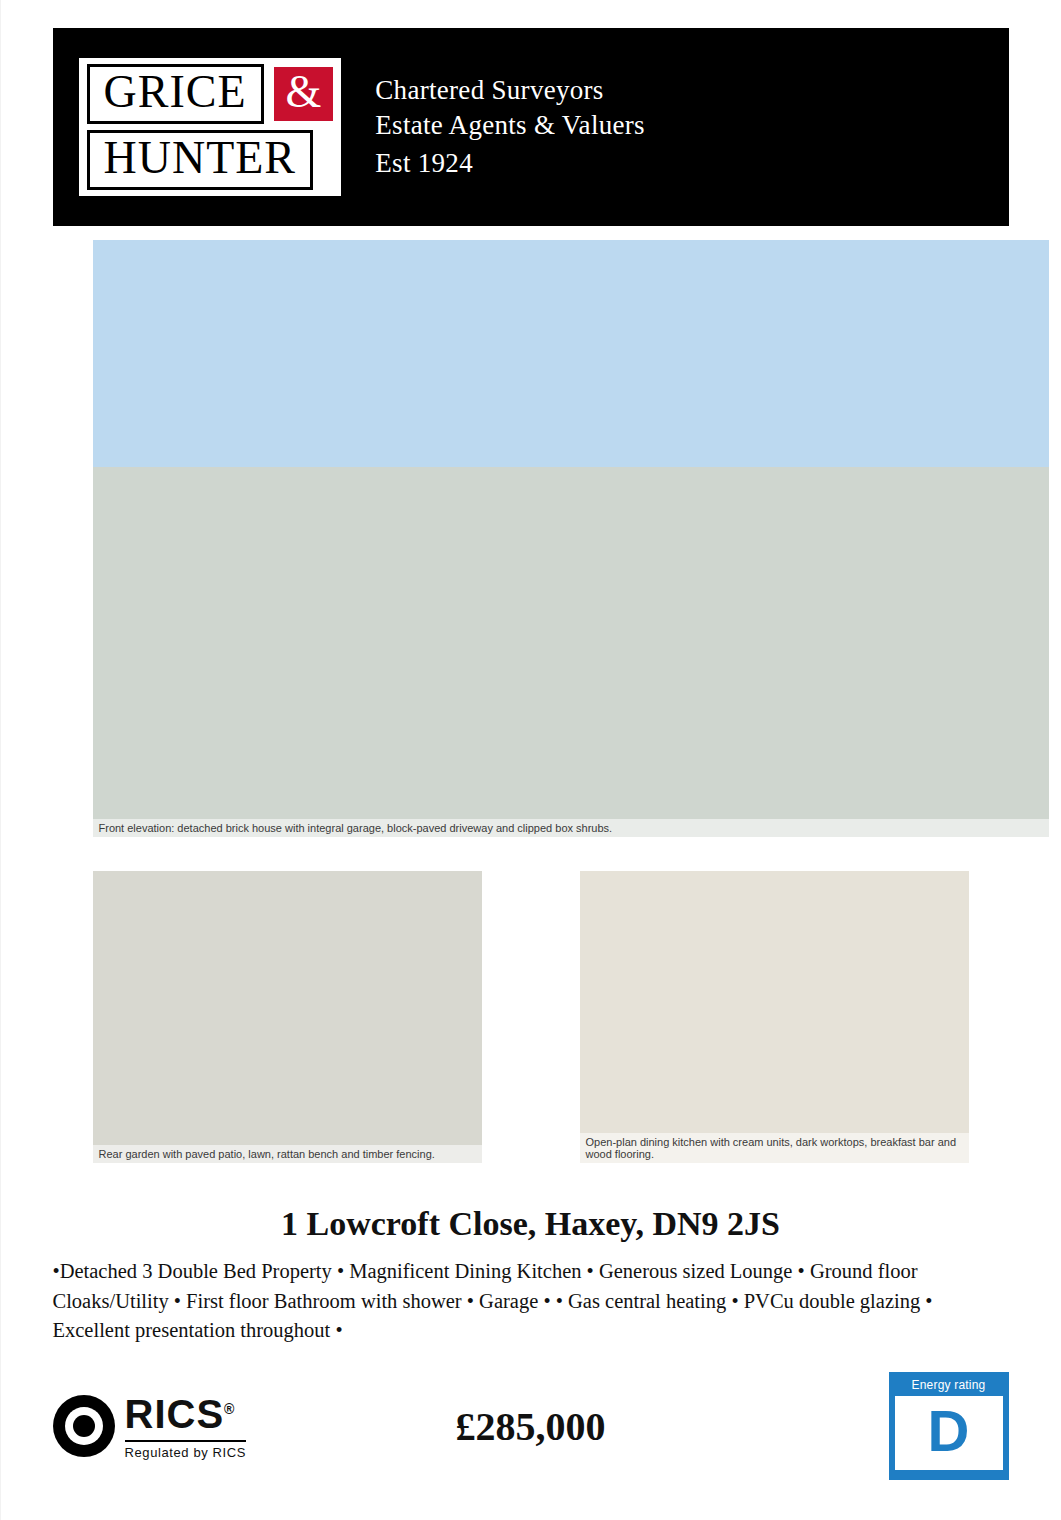GRICE &
HUNTER
Chartered Surveyors
Estate Agents & Valuers Est 1924
1 Lowcroft Close, Haxey, DN9 2JS
•Detached 3 Double Bed Property • Magnificent Dining Kitchen • Generous sized Lounge • Ground floor Cloaks/Utility • First floor Bathroom with shower • Garage • • Gas central heating • PVCu double glazing • Excellent presentation throughout •
RICS® Regulated by RICS
£285,000
Energy rating
D